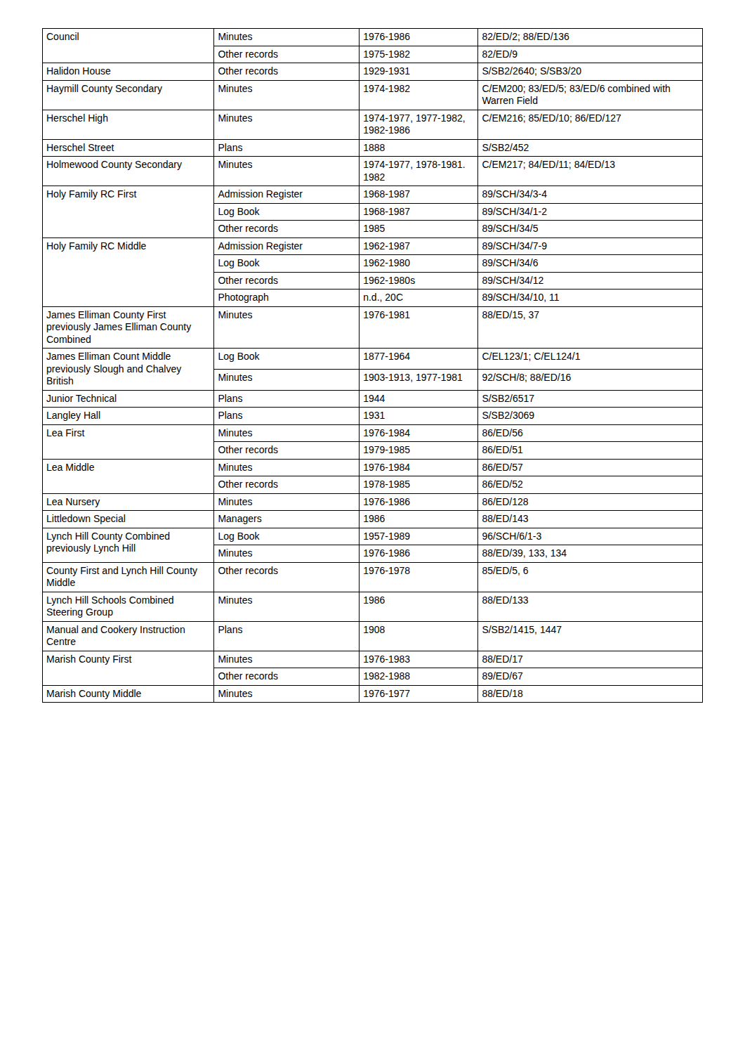| Council | Minutes | 1976-1986 | 82/ED/2; 88/ED/136 |
| Other records | 1975-1982 | 82/ED/9 |
| Halidon House | Other records | 1929-1931 | S/SB2/2640; S/SB3/20 |
| Haymill County Secondary | Minutes | 1974-1982 | C/EM200; 83/ED/5; 83/ED/6 combined with Warren Field |
| Herschel High | Minutes | 1974-1977, 1977-1982, 1982-1986 | C/EM216; 85/ED/10; 86/ED/127 |
| Herschel Street | Plans | 1888 | S/SB2/452 |
| Holmewood County Secondary | Minutes | 1974-1977, 1978-1981. 1982 | C/EM217; 84/ED/11; 84/ED/13 |
| Holy Family RC First | Admission Register | 1968-1987 | 89/SCH/34/3-4 |
| Log Book | 1968-1987 | 89/SCH/34/1-2 |
| Other records | 1985 | 89/SCH/34/5 |
| Holy Family RC Middle | Admission Register | 1962-1987 | 89/SCH/34/7-9 |
| Log Book | 1962-1980 | 89/SCH/34/6 |
| Other records | 1962-1980s | 89/SCH/34/12 |
| Photograph | n.d., 20C | 89/SCH/34/10, 11 |
| James Elliman County First previously James Elliman County Combined | Minutes | 1976-1981 | 88/ED/15, 37 |
| James Elliman Count Middle previously Slough and Chalvey British | Log Book | 1877-1964 | C/EL123/1; C/EL124/1 |
| Minutes | 1903-1913, 1977-1981 | 92/SCH/8; 88/ED/16 |
| Junior Technical | Plans | 1944 | S/SB2/6517 |
| Langley Hall | Plans | 1931 | S/SB2/3069 |
| Lea First | Minutes | 1976-1984 | 86/ED/56 |
| Other records | 1979-1985 | 86/ED/51 |
| Lea Middle | Minutes | 1976-1984 | 86/ED/57 |
| Other records | 1978-1985 | 86/ED/52 |
| Lea Nursery | Minutes | 1976-1986 | 86/ED/128 |
| Littledown Special | Managers | 1986 | 88/ED/143 |
| Lynch Hill County Combined previously Lynch Hill | Log Book | 1957-1989 | 96/SCH/6/1-3 |
| Minutes | 1976-1986 | 88/ED/39, 133, 134 |
| County First and Lynch Hill County Middle | Other records | 1976-1978 | 85/ED/5, 6 |
| Lynch Hill Schools Combined Steering Group | Minutes | 1986 | 88/ED/133 |
| Manual and Cookery Instruction Centre | Plans | 1908 | S/SB2/1415, 1447 |
| Marish County First | Minutes | 1976-1983 | 88/ED/17 |
| Other records | 1982-1988 | 89/ED/67 |
| Marish County Middle | Minutes | 1976-1977 | 88/ED/18 |